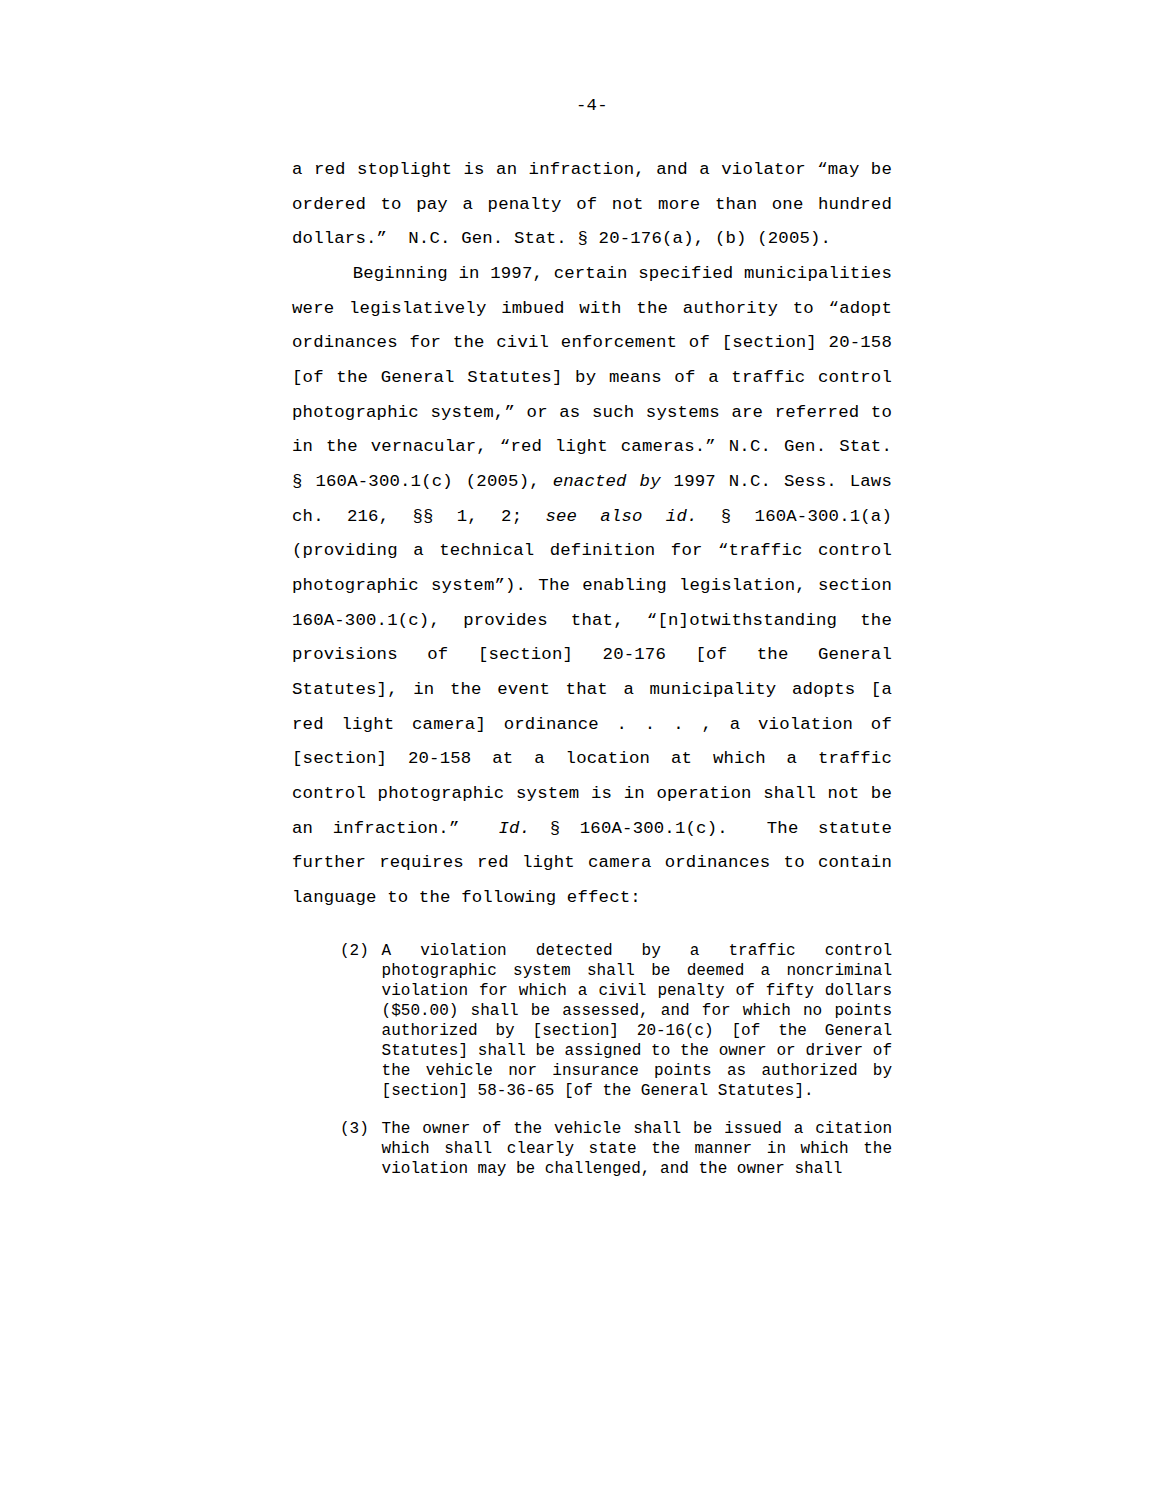-4-
a red stoplight is an infraction, and a violator “may be ordered to pay a penalty of not more than one hundred dollars.” N.C. Gen. Stat. § 20-176(a), (b) (2005).
Beginning in 1997, certain specified municipalities were legislatively imbued with the authority to “adopt ordinances for the civil enforcement of [section] 20-158 [of the General Statutes] by means of a traffic control photographic system,” or as such systems are referred to in the vernacular, “red light cameras.” N.C. Gen. Stat. § 160A-300.1(c) (2005), enacted by 1997 N.C. Sess. Laws ch. 216, §§ 1, 2; see also id. § 160A-300.1(a) (providing a technical definition for “traffic control photographic system”). The enabling legislation, section 160A-300.1(c), provides that, “[n]otwithstanding the provisions of [section] 20-176 [of the General Statutes], in the event that a municipality adopts [a red light camera] ordinance . . . , a violation of [section] 20-158 at a location at which a traffic control photographic system is in operation shall not be an infraction.” Id. § 160A-300.1(c). The statute further requires red light camera ordinances to contain language to the following effect:
(2)
A violation detected by a traffic control photographic system shall be deemed a noncriminal violation for which a civil penalty of fifty dollars ($50.00) shall be assessed, and for which no points authorized by [section] 20-16(c) [of the General Statutes] shall be assigned to the owner or driver of the vehicle nor insurance points as authorized by [section] 58-36-65 [of the General Statutes].
(3)
The owner of the vehicle shall be issued a citation which shall clearly state the manner in which the violation may be challenged, and the owner shall